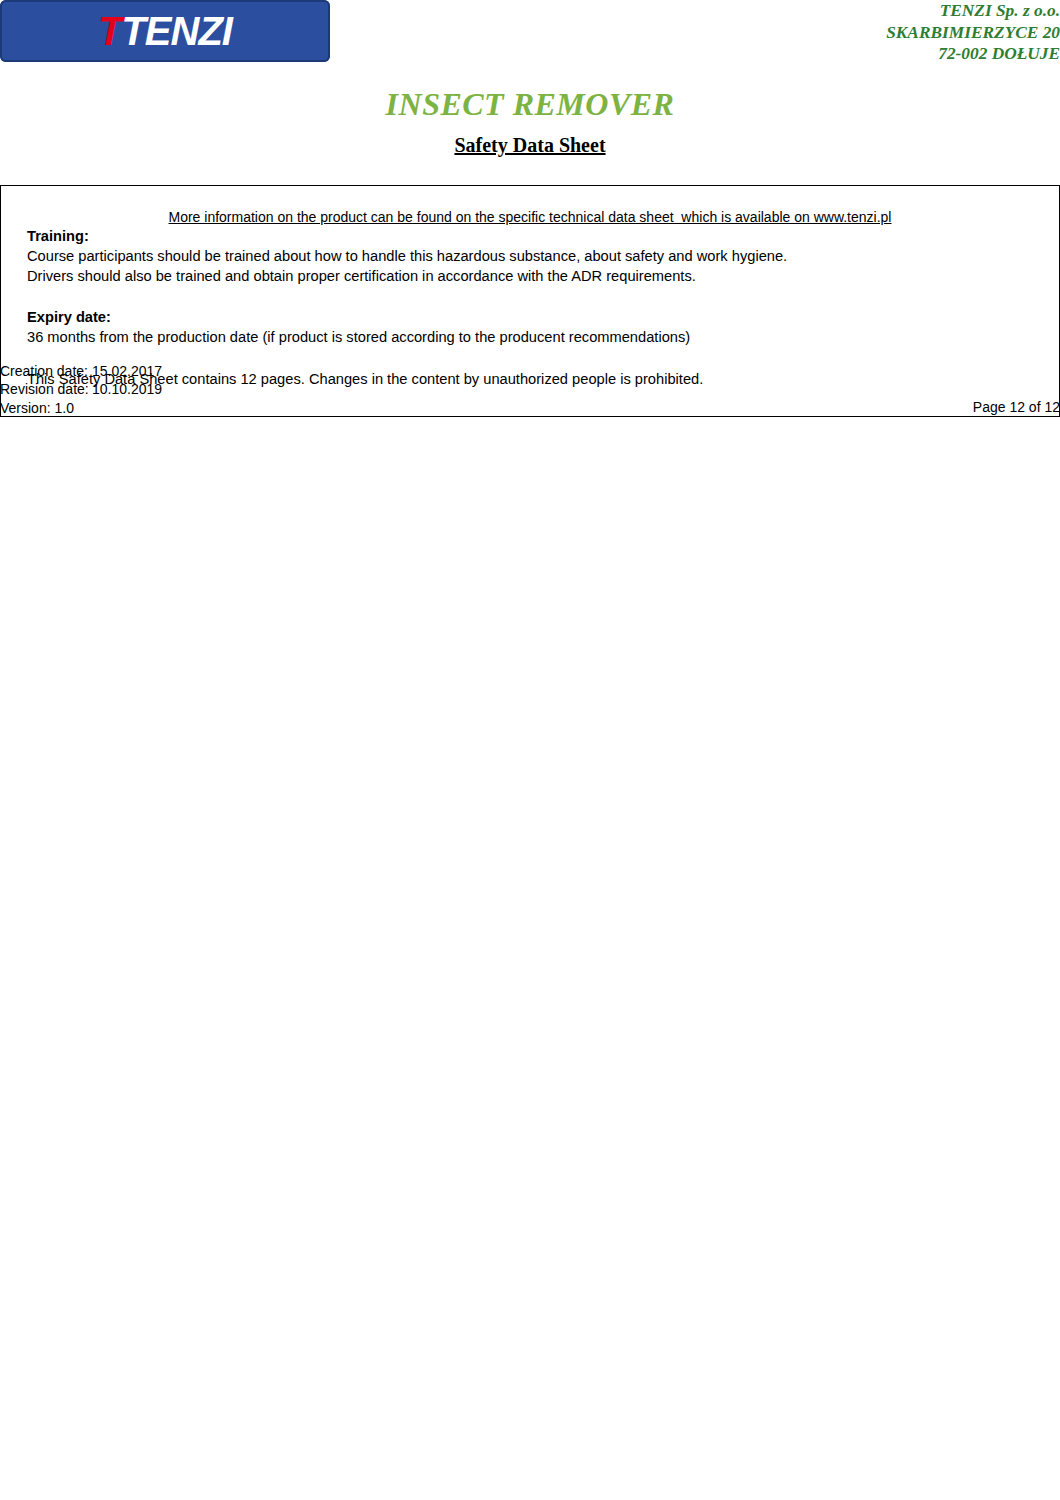TTENZI
TENZI Sp. z o.o.
SKARBIMIERZYCE 20
72-002 DOŁUJE
INSECT REMOVER
Safety Data Sheet
More information on the product can be found on the specific technical data sheet which is available on www.tenzi.pl
Training:
Course participants should be trained about how to handle this hazardous substance, about safety and work hygiene.
Drivers should also be trained and obtain proper certification in accordance with the ADR requirements.
Expiry date:
36 months from the production date (if product is stored according to the producent recommendations)
This Safety Data Sheet contains 12 pages. Changes in the content by unauthorized people is prohibited.
Creation date: 15.02.2017
Revision date: 10.10.2019
Version: 1.0
Page 12 of 12